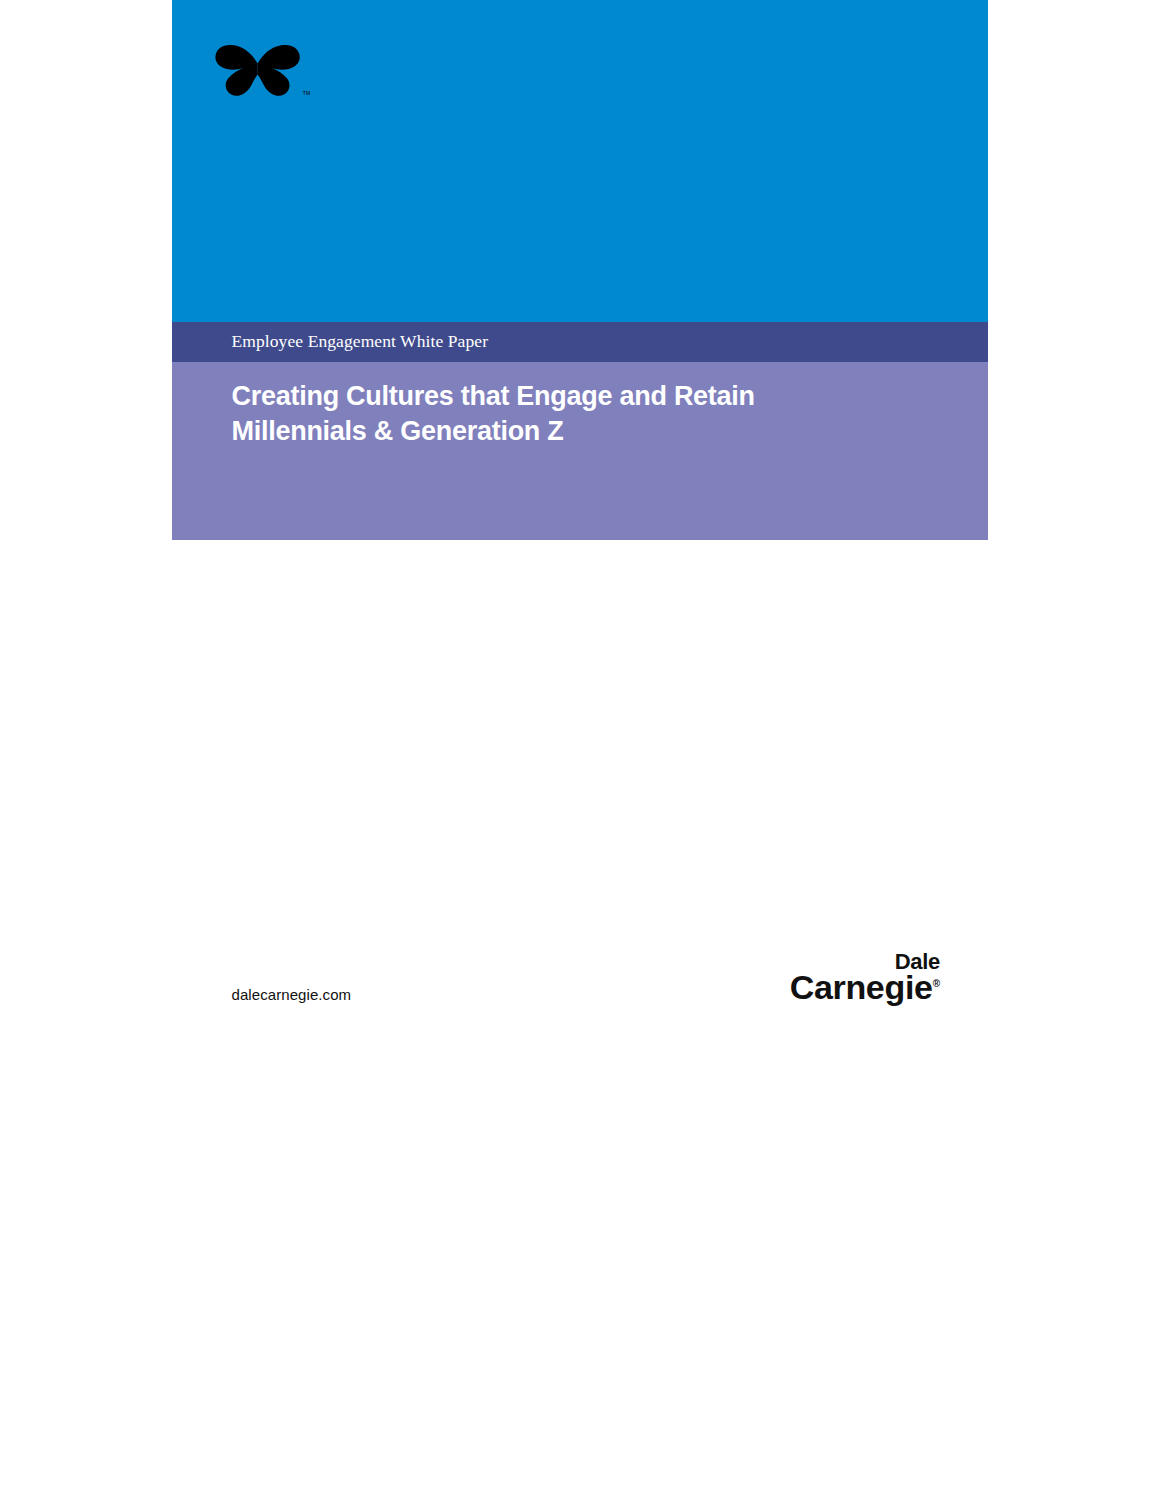TM
Employee Engagement White Paper
Creating Cultures that Engage and Retain
Millennials & Generation Z
dalecarnegie.com
Dale Carnegie®